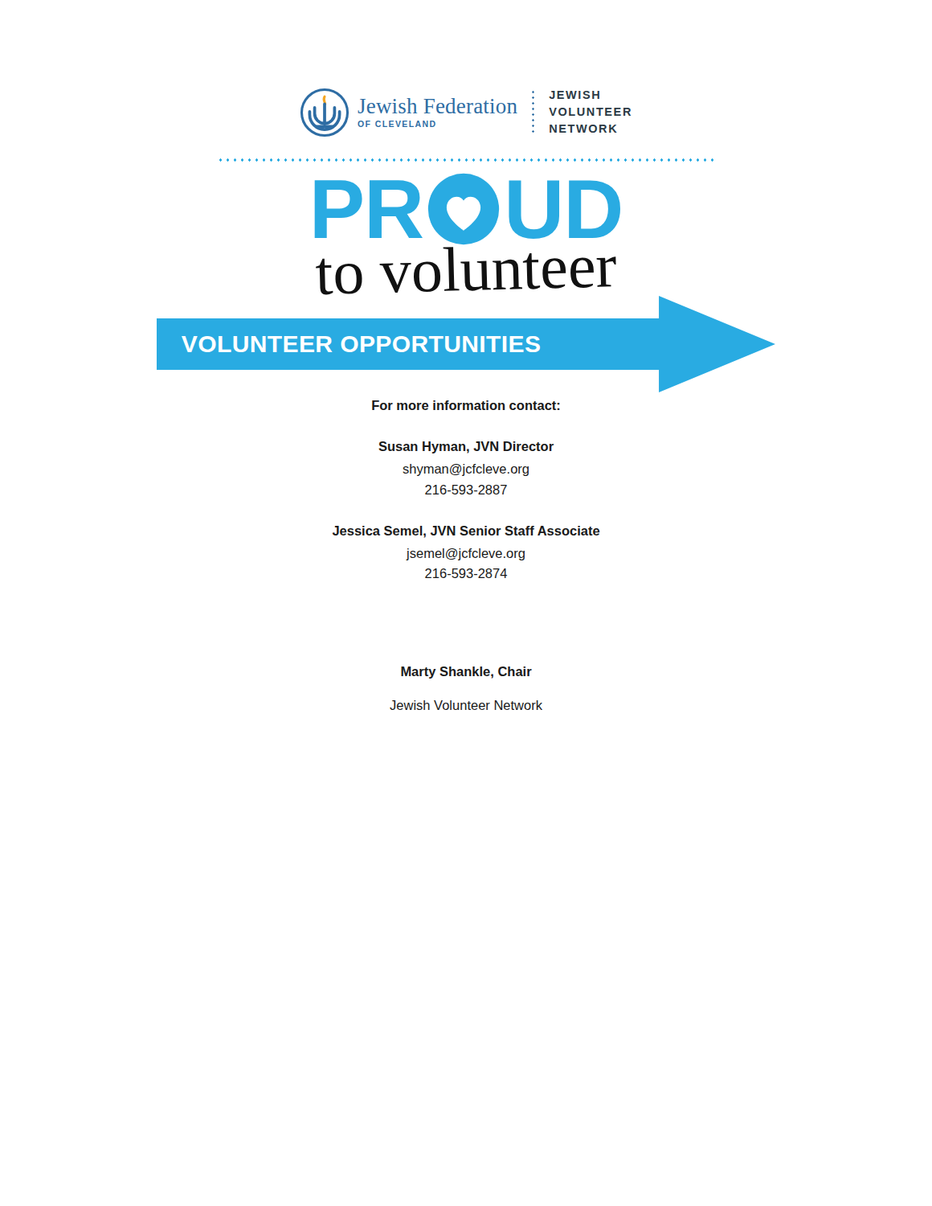Jewish Federation OF CLEVELAND
Jewish
Volunteer
Network
PR UD
to volunteer
VOLUNTEER OPPORTUNITIES
For more information contact:
Susan Hyman, JVN Director
shyman@jcfcleve.org
216-593-2887
Jessica Semel, JVN Senior Staff Associate
jsemel@jcfcleve.org
216-593-2874
Marty Shankle, Chair
Jewish Volunteer Network